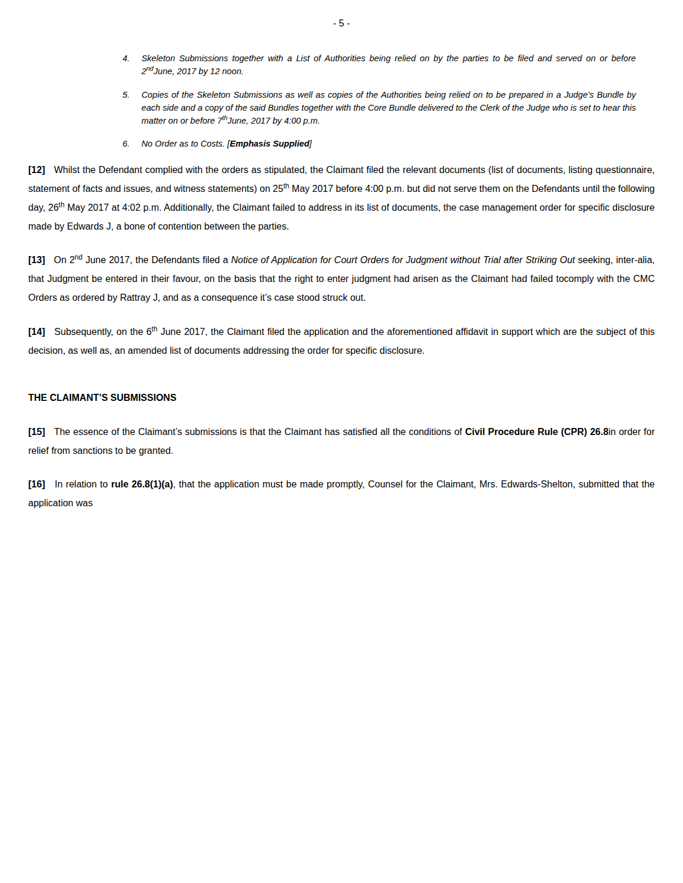- 5 -
4. Skeleton Submissions together with a List of Authorities being relied on by the parties to be filed and served on or before 2ndJune, 2017 by 12 noon.
5. Copies of the Skeleton Submissions as well as copies of the Authorities being relied on to be prepared in a Judge’s Bundle by each side and a copy of the said Bundles together with the Core Bundle delivered to the Clerk of the Judge who is set to hear this matter on or before 7thJune, 2017 by 4:00 p.m.
6. No Order as to Costs. [Emphasis Supplied]
[12] Whilst the Defendant complied with the orders as stipulated, the Claimant filed the relevant documents (list of documents, listing questionnaire, statement of facts and issues, and witness statements) on 25th May 2017 before 4:00 p.m. but did not serve them on the Defendants until the following day, 26th May 2017 at 4:02 p.m. Additionally, the Claimant failed to address in its list of documents, the case management order for specific disclosure made by Edwards J, a bone of contention between the parties.
[13] On 2nd June 2017, the Defendants filed a Notice of Application for Court Orders for Judgment without Trial after Striking Out seeking, inter-alia, that Judgment be entered in their favour, on the basis that the right to enter judgment had arisen as the Claimant had failed tocomply with the CMC Orders as ordered by Rattray J, and as a consequence it’s case stood struck out.
[14] Subsequently, on the 6th June 2017, the Claimant filed the application and the aforementioned affidavit in support which are the subject of this decision, as well as, an amended list of documents addressing the order for specific disclosure.
THE CLAIMANT’S SUBMISSIONS
[15] The essence of the Claimant’s submissions is that the Claimant has satisfied all the conditions of Civil Procedure Rule (CPR) 26.8in order for relief from sanctions to be granted.
[16] In relation to rule 26.8(1)(a), that the application must be made promptly, Counsel for the Claimant, Mrs. Edwards-Shelton, submitted that the application was